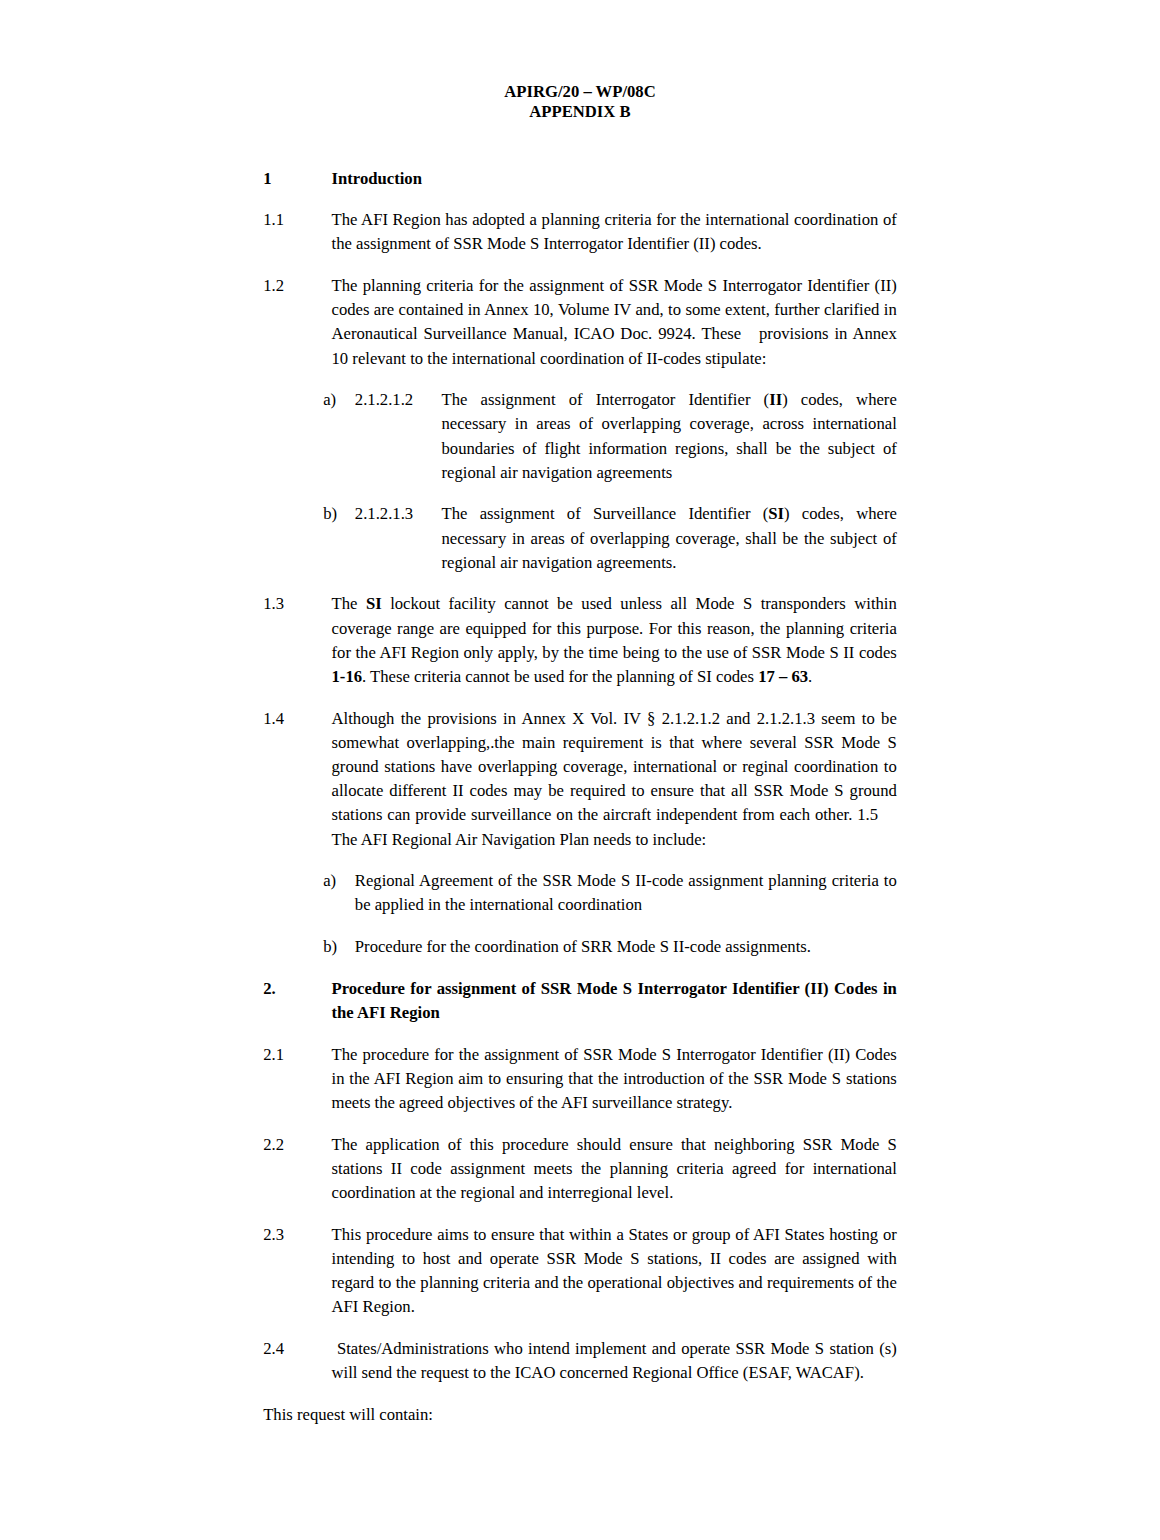APIRG/20 – WP/08C
APPENDIX B
1 Introduction
1.1 The AFI Region has adopted a planning criteria for the international coordination of the assignment of SSR Mode S Interrogator Identifier (II) codes.
1.2 The planning criteria for the assignment of SSR Mode S Interrogator Identifier (II) codes are contained in Annex 10, Volume IV and, to some extent, further clarified in Aeronautical Surveillance Manual, ICAO Doc. 9924. These provisions in Annex 10 relevant to the international coordination of II-codes stipulate:
a) 2.1.2.1.2 The assignment of Interrogator Identifier (II) codes, where necessary in areas of overlapping coverage, across international boundaries of flight information regions, shall be the subject of regional air navigation agreements
b) 2.1.2.1.3 The assignment of Surveillance Identifier (SI) codes, where necessary in areas of overlapping coverage, shall be the subject of regional air navigation agreements.
1.3 The SI lockout facility cannot be used unless all Mode S transponders within coverage range are equipped for this purpose. For this reason, the planning criteria for the AFI Region only apply, by the time being to the use of SSR Mode S II codes 1-16. These criteria cannot be used for the planning of SI codes 17 – 63.
1.4 Although the provisions in Annex X Vol. IV § 2.1.2.1.2 and 2.1.2.1.3 seem to be somewhat overlapping,.the main requirement is that where several SSR Mode S ground stations have overlapping coverage, international or reginal coordination to allocate different II codes may be required to ensure that all SSR Mode S ground stations can provide surveillance on the aircraft independent from each other. 1.5 The AFI Regional Air Navigation Plan needs to include:
a) Regional Agreement of the SSR Mode S II-code assignment planning criteria to be applied in the international coordination
b) Procedure for the coordination of SRR Mode S II-code assignments.
2. Procedure for assignment of SSR Mode S Interrogator Identifier (II) Codes in the AFI Region
2.1 The procedure for the assignment of SSR Mode S Interrogator Identifier (II) Codes in the AFI Region aim to ensuring that the introduction of the SSR Mode S stations meets the agreed objectives of the AFI surveillance strategy.
2.2 The application of this procedure should ensure that neighboring SSR Mode S stations II code assignment meets the planning criteria agreed for international coordination at the regional and interregional level.
2.3 This procedure aims to ensure that within a States or group of AFI States hosting or intending to host and operate SSR Mode S stations, II codes are assigned with regard to the planning criteria and the operational objectives and requirements of the AFI Region.
2.4 States/Administrations who intend implement and operate SSR Mode S station (s) will send the request to the ICAO concerned Regional Office (ESAF, WACAF).
This request will contain: